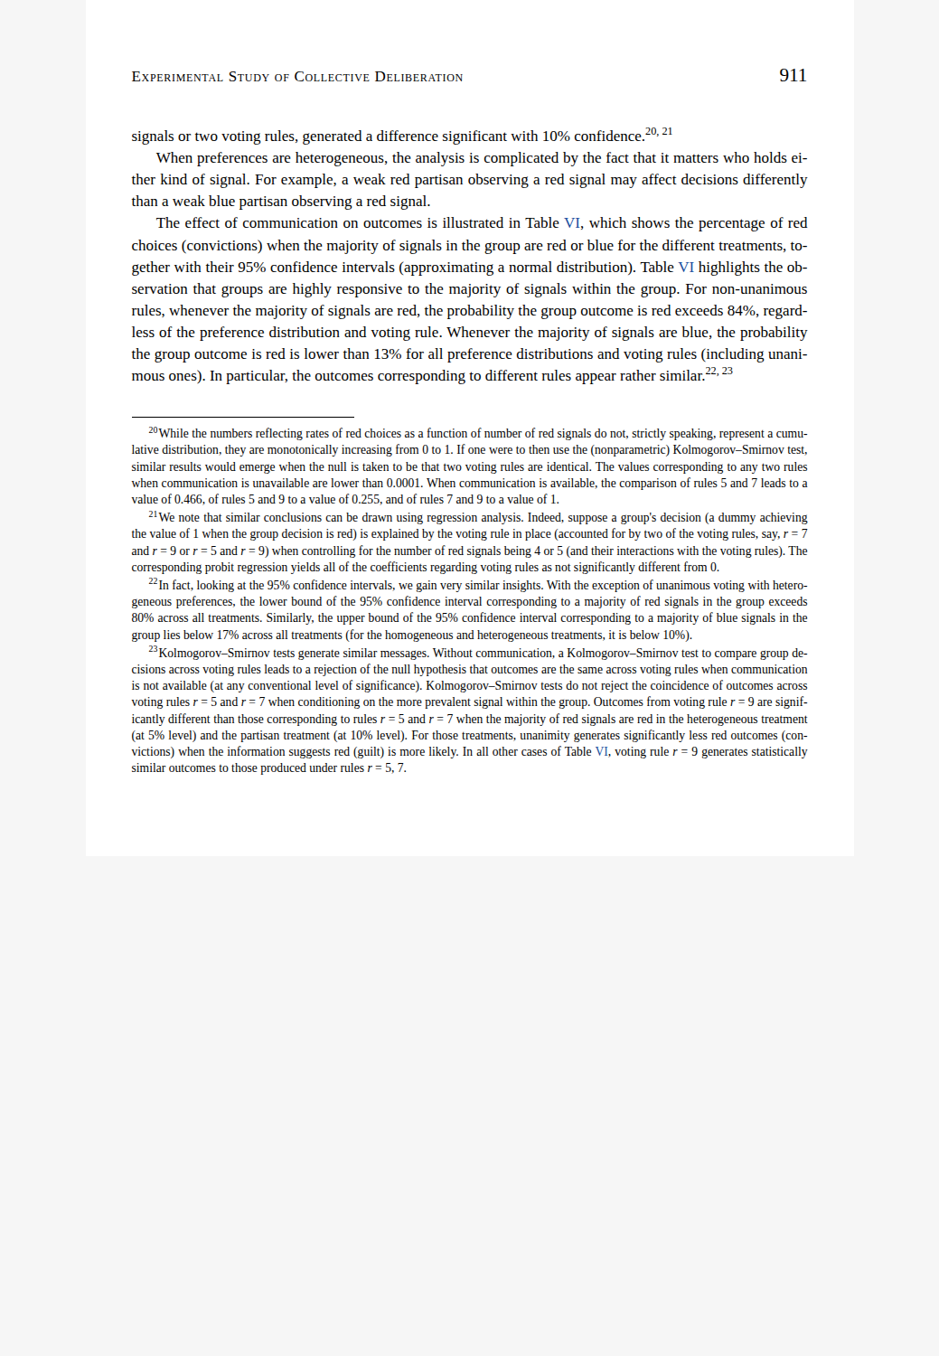Experimental Study of Collective Deliberation 911
signals or two voting rules, generated a difference significant with 10% confidence.20, 21
When preferences are heterogeneous, the analysis is complicated by the fact that it matters who holds either kind of signal. For example, a weak red partisan observing a red signal may affect decisions differently than a weak blue partisan observing a red signal.
The effect of communication on outcomes is illustrated in Table VI, which shows the percentage of red choices (convictions) when the majority of signals in the group are red or blue for the different treatments, together with their 95% confidence intervals (approximating a normal distribution). Table VI highlights the observation that groups are highly responsive to the majority of signals within the group. For non-unanimous rules, whenever the majority of signals are red, the probability the group outcome is red exceeds 84%, regardless of the preference distribution and voting rule. Whenever the majority of signals are blue, the probability the group outcome is red is lower than 13% for all preference distributions and voting rules (including unanimous ones). In particular, the outcomes corresponding to different rules appear rather similar.22, 23
20While the numbers reflecting rates of red choices as a function of number of red signals do not, strictly speaking, represent a cumulative distribution, they are monotonically increasing from 0 to 1. If one were to then use the (nonparametric) Kolmogorov–Smirnov test, similar results would emerge when the null is taken to be that two voting rules are identical. The values corresponding to any two rules when communication is unavailable are lower than 0.0001. When communication is available, the comparison of rules 5 and 7 leads to a value of 0.466, of rules 5 and 9 to a value of 0.255, and of rules 7 and 9 to a value of 1.
21We note that similar conclusions can be drawn using regression analysis. Indeed, suppose a group's decision (a dummy achieving the value of 1 when the group decision is red) is explained by the voting rule in place (accounted for by two of the voting rules, say, r = 7 and r = 9 or r = 5 and r = 9) when controlling for the number of red signals being 4 or 5 (and their interactions with the voting rules). The corresponding probit regression yields all of the coefficients regarding voting rules as not significantly different from 0.
22In fact, looking at the 95% confidence intervals, we gain very similar insights. With the exception of unanimous voting with heterogeneous preferences, the lower bound of the 95% confidence interval corresponding to a majority of red signals in the group exceeds 80% across all treatments. Similarly, the upper bound of the 95% confidence interval corresponding to a majority of blue signals in the group lies below 17% across all treatments (for the homogeneous and heterogeneous treatments, it is below 10%).
23Kolmogorov–Smirnov tests generate similar messages. Without communication, a Kolmogorov–Smirnov test to compare group decisions across voting rules leads to a rejection of the null hypothesis that outcomes are the same across voting rules when communication is not available (at any conventional level of significance). Kolmogorov–Smirnov tests do not reject the coincidence of outcomes across voting rules r = 5 and r = 7 when conditioning on the more prevalent signal within the group. Outcomes from voting rule r = 9 are significantly different than those corresponding to rules r = 5 and r = 7 when the majority of red signals are red in the heterogeneous treatment (at 5% level) and the partisan treatment (at 10% level). For those treatments, unanimity generates significantly less red outcomes (convictions) when the information suggests red (guilt) is more likely. In all other cases of Table VI, voting rule r = 9 generates statistically similar outcomes to those produced under rules r = 5, 7.